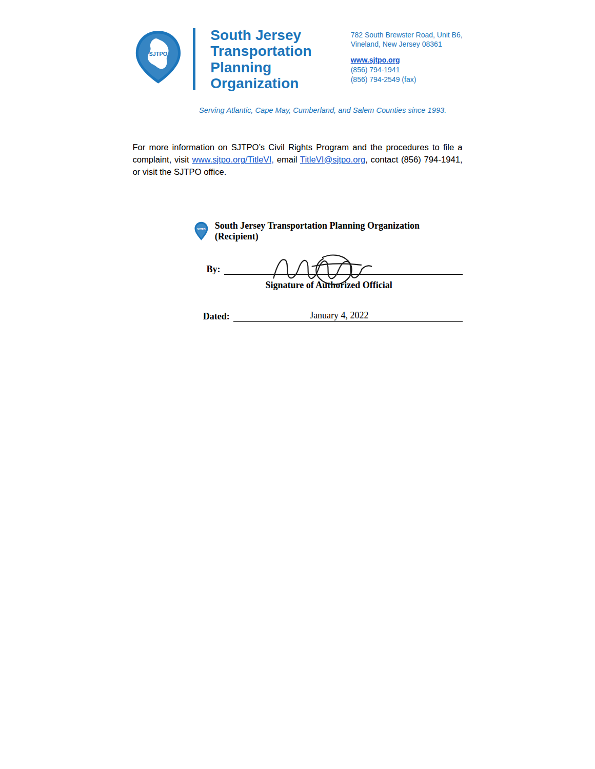SJTPO
South Jersey
Transportation
Planning Organization
782 South Brewster Road, Unit B6,
Vineland, New Jersey 08361 www.sjtpo.org (856) 794-1941
(856) 794-2549 (fax)
Serving Atlantic, Cape May, Cumberland, and Salem Counties since 1993.
For more information on SJTPO’s Civil Rights Program and the procedures to file a complaint, visit www.sjtpo.org/TitleVI, email TitleVI@sjtpo.org, contact (856) 794-1941, or visit the SJTPO office.
SJTPO
South Jersey Transportation Planning Organization (Recipient)
By:
Signature of Authorized Official
Dated: January 4, 2022